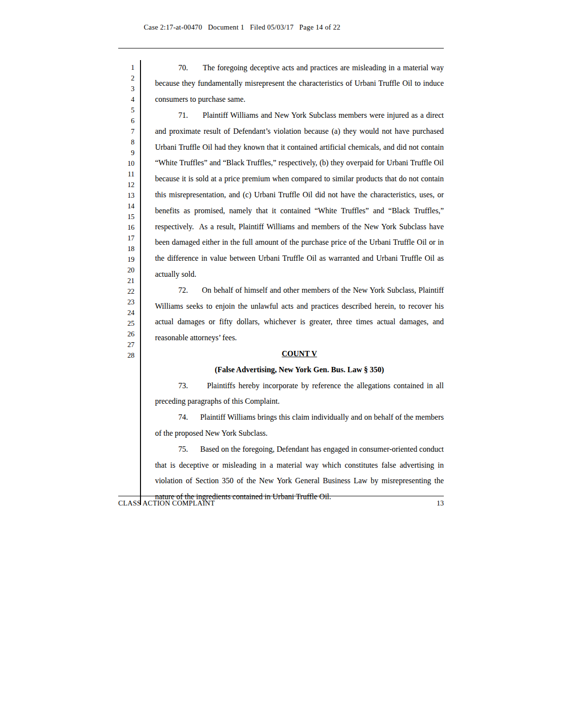Case 2:17-at-00470 Document 1 Filed 05/03/17 Page 14 of 22
1
2
3
4
5
6
7
8
9
10
11
12
13
14
15
16
17
18
19
20
21
22
23
24
25
26
27
28
70. The foregoing deceptive acts and practices are misleading in a material way because they fundamentally misrepresent the characteristics of Urbani Truffle Oil to induce consumers to purchase same.
71. Plaintiff Williams and New York Subclass members were injured as a direct and proximate result of Defendant’s violation because (a) they would not have purchased Urbani Truffle Oil had they known that it contained artificial chemicals, and did not contain “White Truffles” and “Black Truffles,” respectively, (b) they overpaid for Urbani Truffle Oil because it is sold at a price premium when compared to similar products that do not contain this misrepresentation, and (c) Urbani Truffle Oil did not have the characteristics, uses, or benefits as promised, namely that it contained “White Truffles” and “Black Truffles,” respectively. As a result, Plaintiff Williams and members of the New York Subclass have been damaged either in the full amount of the purchase price of the Urbani Truffle Oil or in the difference in value between Urbani Truffle Oil as warranted and Urbani Truffle Oil as actually sold.
72. On behalf of himself and other members of the New York Subclass, Plaintiff Williams seeks to enjoin the unlawful acts and practices described herein, to recover his actual damages or fifty dollars, whichever is greater, three times actual damages, and reasonable attorneys’ fees.
COUNT V
(False Advertising, New York Gen. Bus. Law § 350)
73. Plaintiffs hereby incorporate by reference the allegations contained in all preceding paragraphs of this Complaint.
74. Plaintiff Williams brings this claim individually and on behalf of the members of the proposed New York Subclass.
75. Based on the foregoing, Defendant has engaged in consumer-oriented conduct that is deceptive or misleading in a material way which constitutes false advertising in violation of Section 350 of the New York General Business Law by misrepresenting the nature of the ingredients contained in Urbani Truffle Oil.
CLASS ACTION COMPLAINT 13